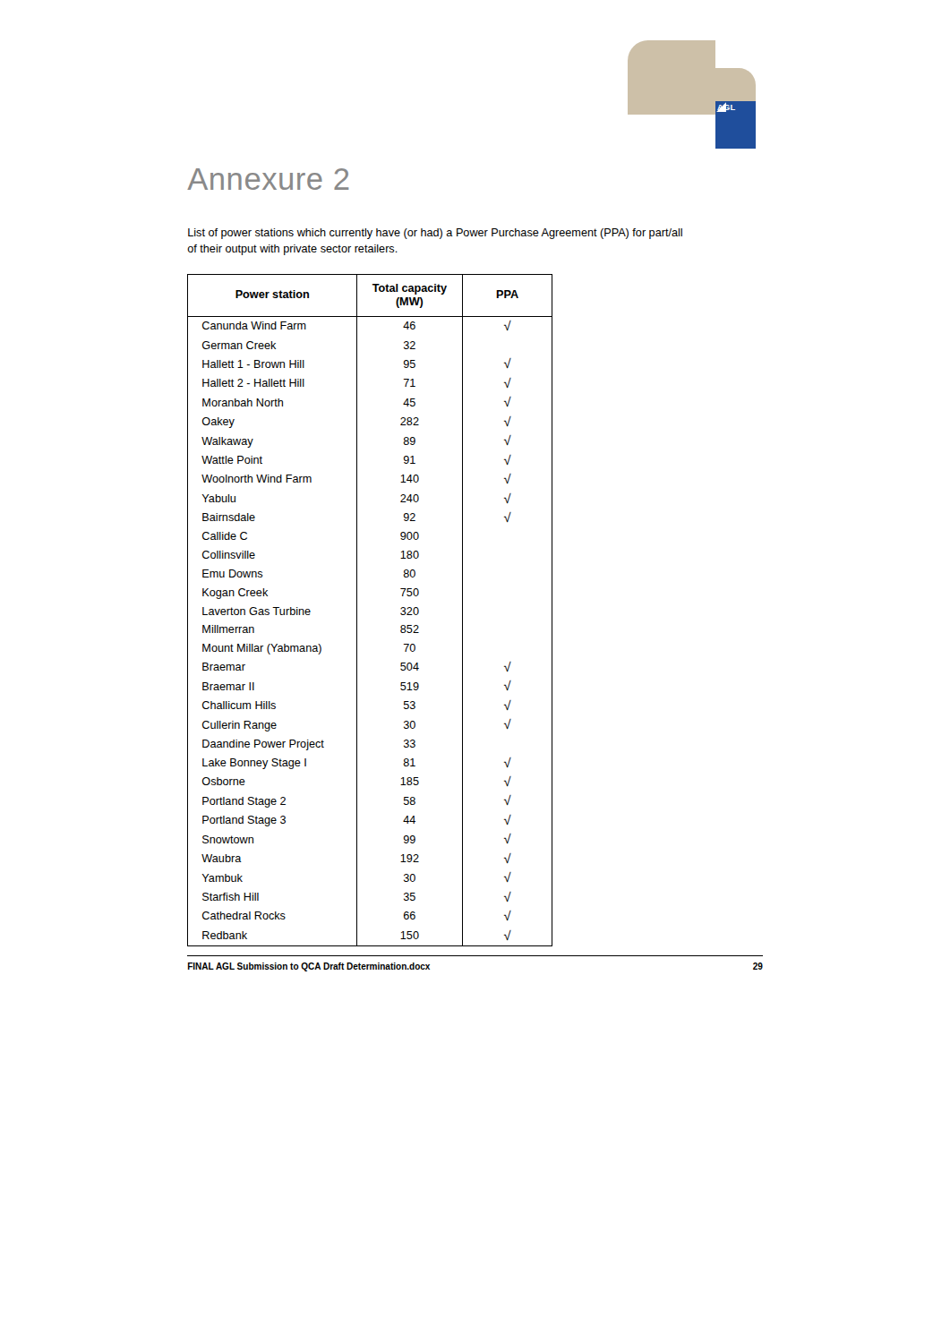AGL
Annexure 2
List of power stations which currently have (or had) a Power Purchase Agreement (PPA) for part/all of their output with private sector retailers.
| Power station | Total capacity (MW) | PPA |
| --- | --- | --- |
| Canunda Wind Farm | 46 | √ |
| German Creek | 32 | |
| Hallett 1 - Brown Hill | 95 | √ |
| Hallett 2 - Hallett Hill | 71 | √ |
| Moranbah North | 45 | √ |
| Oakey | 282 | √ |
| Walkaway | 89 | √ |
| Wattle Point | 91 | √ |
| Woolnorth Wind Farm | 140 | √ |
| Yabulu | 240 | √ |
| Bairnsdale | 92 | √ |
| Callide C | 900 | |
| Collinsville | 180 | |
| Emu Downs | 80 | |
| Kogan Creek | 750 | |
| Laverton Gas Turbine | 320 | |
| Millmerran | 852 | |
| Mount Millar (Yabmana) | 70 | |
| Braemar | 504 | √ |
| Braemar II | 519 | √ |
| Challicum Hills | 53 | √ |
| Cullerin Range | 30 | √ |
| Daandine Power Project | 33 | |
| Lake Bonney Stage I | 81 | √ |
| Osborne | 185 | √ |
| Portland Stage 2 | 58 | √ |
| Portland Stage 3 | 44 | √ |
| Snowtown | 99 | √ |
| Waubra | 192 | √ |
| Yambuk | 30 | √ |
| Starfish Hill | 35 | √ |
| Cathedral Rocks | 66 | √ |
| Redbank | 150 | √ |
FINAL AGL Submission to QCA Draft Determination.docx
29